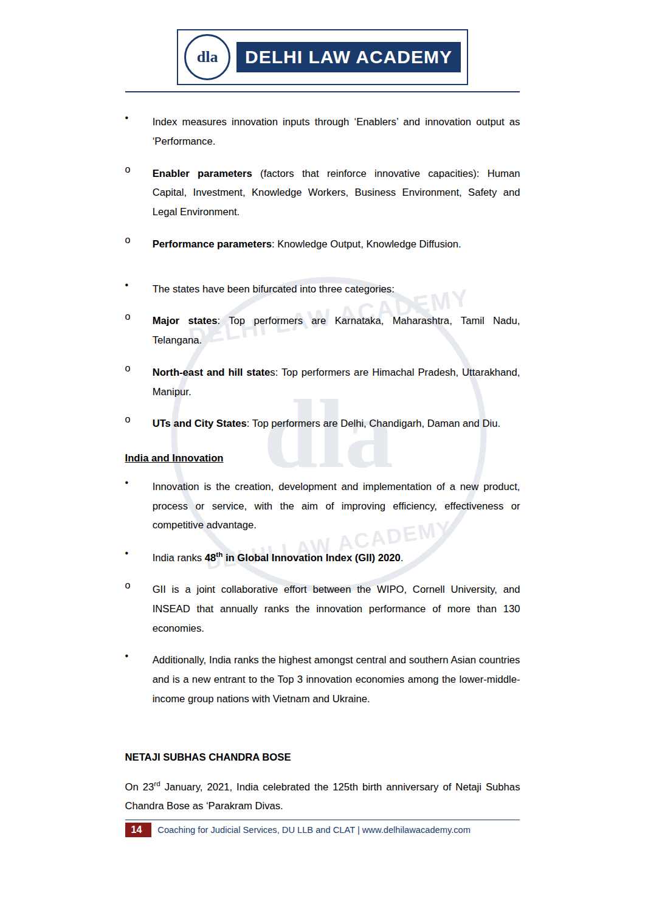dla
DELHI LAW ACADEMY
DELHI LAW ACADEMY
dla
DELHI LAW ACADEMY
•
Index measures innovation inputs through ‘Enablers’ and innovation output as ‘Performance.
o
Enabler parameters (factors that reinforce innovative capacities): Human Capital, Investment, Knowledge Workers, Business Environment, Safety and Legal Environment.
o
Performance parameters: Knowledge Output, Knowledge Diffusion.
•
The states have been bifurcated into three categories:
o
Major states: Top performers are Karnataka, Maharashtra, Tamil Nadu, Telangana.
o
North-east and hill states: Top performers are Himachal Pradesh, Uttarakhand, Manipur.
o
UTs and City States: Top performers are Delhi, Chandigarh, Daman and Diu.
India and Innovation
•
Innovation is the creation, development and implementation of a new product, process or service, with the aim of improving efficiency, effectiveness or competitive advantage.
•
India ranks 48th in Global Innovation Index (GII) 2020.
o
GII is a joint collaborative effort between the WIPO, Cornell University, and INSEAD that annually ranks the innovation performance of more than 130 economies.
•
Additionally, India ranks the highest amongst central and southern Asian countries and is a new entrant to the Top 3 innovation economies among the lower-middle-income group nations with Vietnam and Ukraine.
NETAJI SUBHAS CHANDRA BOSE
On 23rd January, 2021, India celebrated the 125th birth anniversary of Netaji Subhas Chandra Bose as ‘Parakram Divas.
14
Coaching for Judicial Services, DU LLB and CLAT | www.delhilawacademy.com